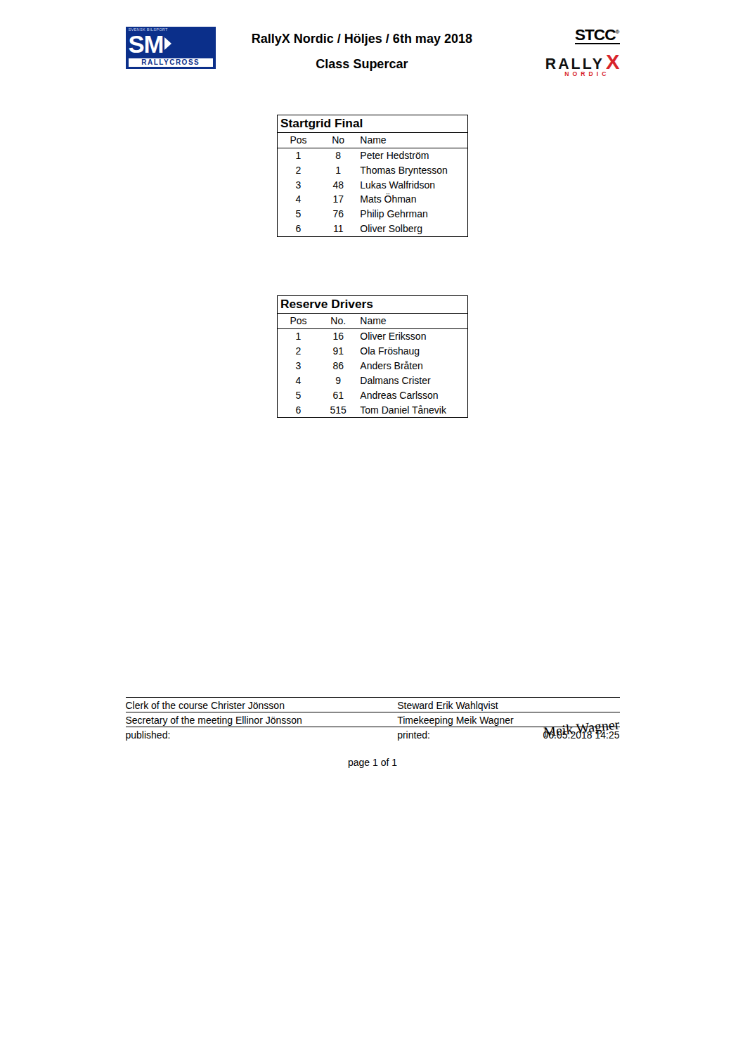SVENSK BILSPORT
SM
RALLYCROSS
RallyX Nordic / Höljes / 6th may 2018
Class Supercar
STCC®
RALLYX NORDIC
Startgrid Final
| Pos | No | Name |
| --- | --- | --- |
| 1 | 8 | Peter Hedström |
| 2 | 1 | Thomas Bryntesson |
| 3 | 48 | Lukas Walfridson |
| 4 | 17 | Mats Öhman |
| 5 | 76 | Philip Gehrman |
| 6 | 11 | Oliver Solberg |
Reserve Drivers
| Pos | No. | Name |
| --- | --- | --- |
| 1 | 16 | Oliver Eriksson |
| 2 | 91 | Ola Fröshaug |
| 3 | 86 | Anders Bråten |
| 4 | 9 | Dalmans Crister |
| 5 | 61 | Andreas Carlsson |
| 6 | 515 | Tom Daniel Tånevik |
Clerk of the course Christer Jönsson
Steward Erik Wahlqvist
Secretary of the meeting Ellinor Jönsson
Timekeeping Meik Wagner
published:
printed: 06.05.2018 14:25 Meik Wagner
page 1 of 1